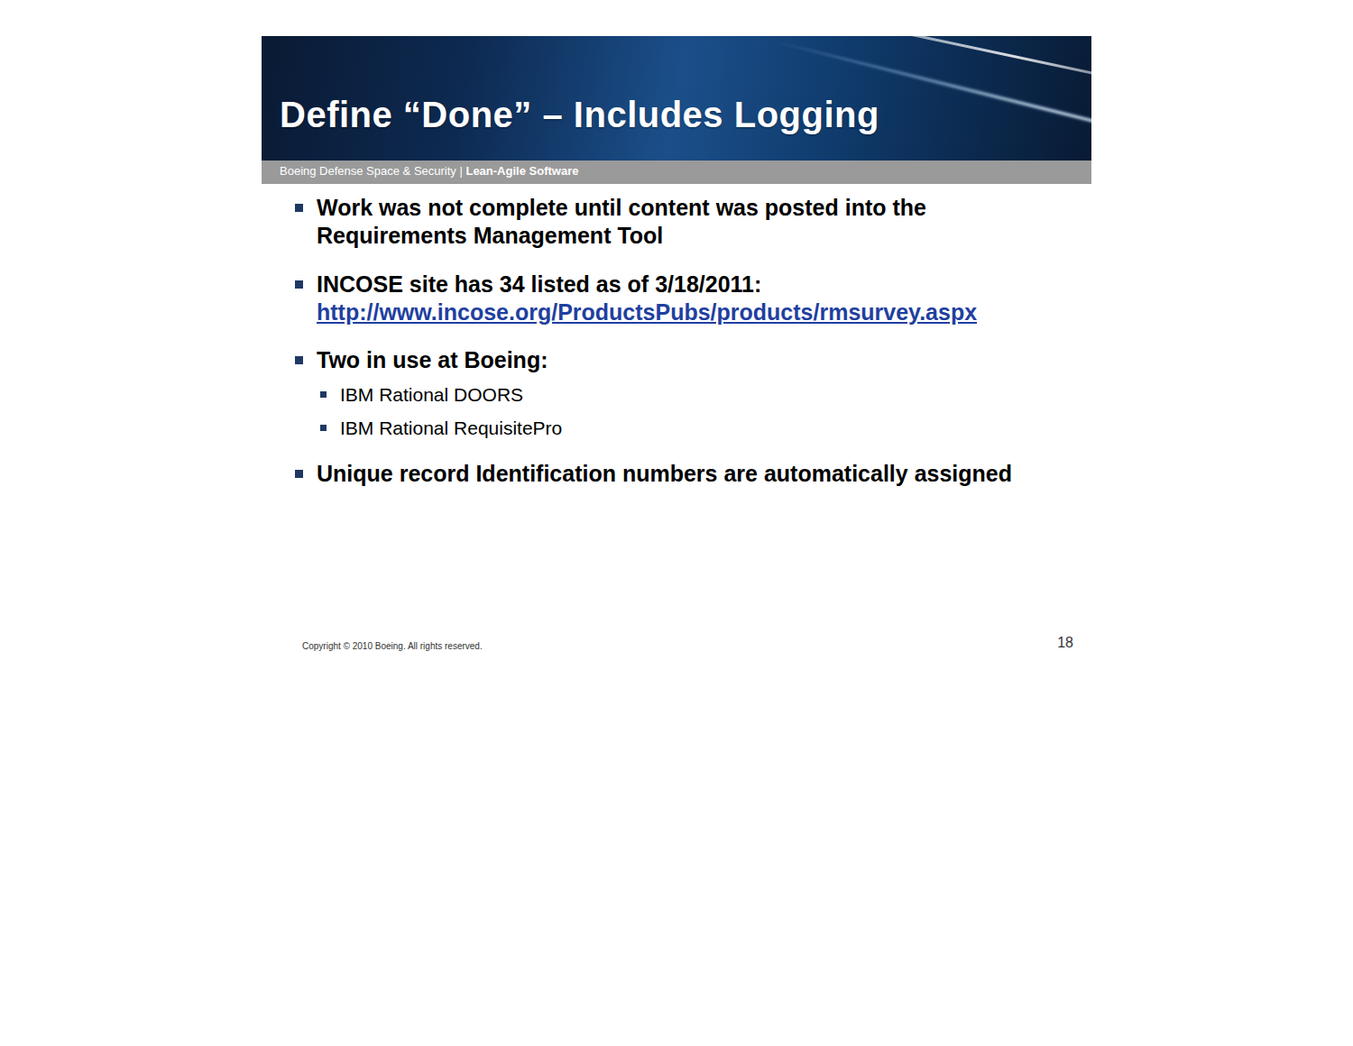Define “Done” – Includes Logging
Boeing Defense Space & Security | Lean-Agile Software
Work was not complete until content was posted into the Requirements Management Tool
INCOSE site has 34 listed as of 3/18/2011:
http://www.incose.org/ProductsPubs/products/rmsurvey.aspx
Two in use at Boeing:
IBM Rational DOORS
IBM Rational RequisitePro
Unique record Identification numbers are automatically assigned
Copyright © 2010 Boeing. All rights reserved.
18